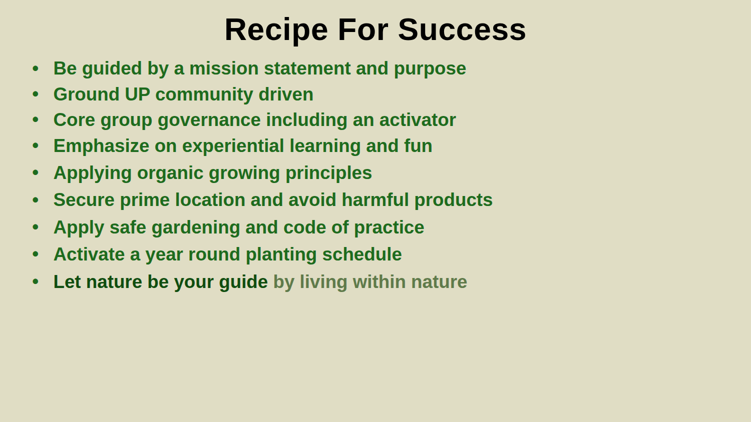Recipe For Success
Be guided by a mission statement and purpose
Ground UP community driven
Core group governance including an activator
Emphasize on experiential learning and fun
Applying organic growing principles
Secure prime location and avoid harmful products
Apply safe gardening and code of practice
Activate a year round planting schedule
Let nature be your guide by living within nature